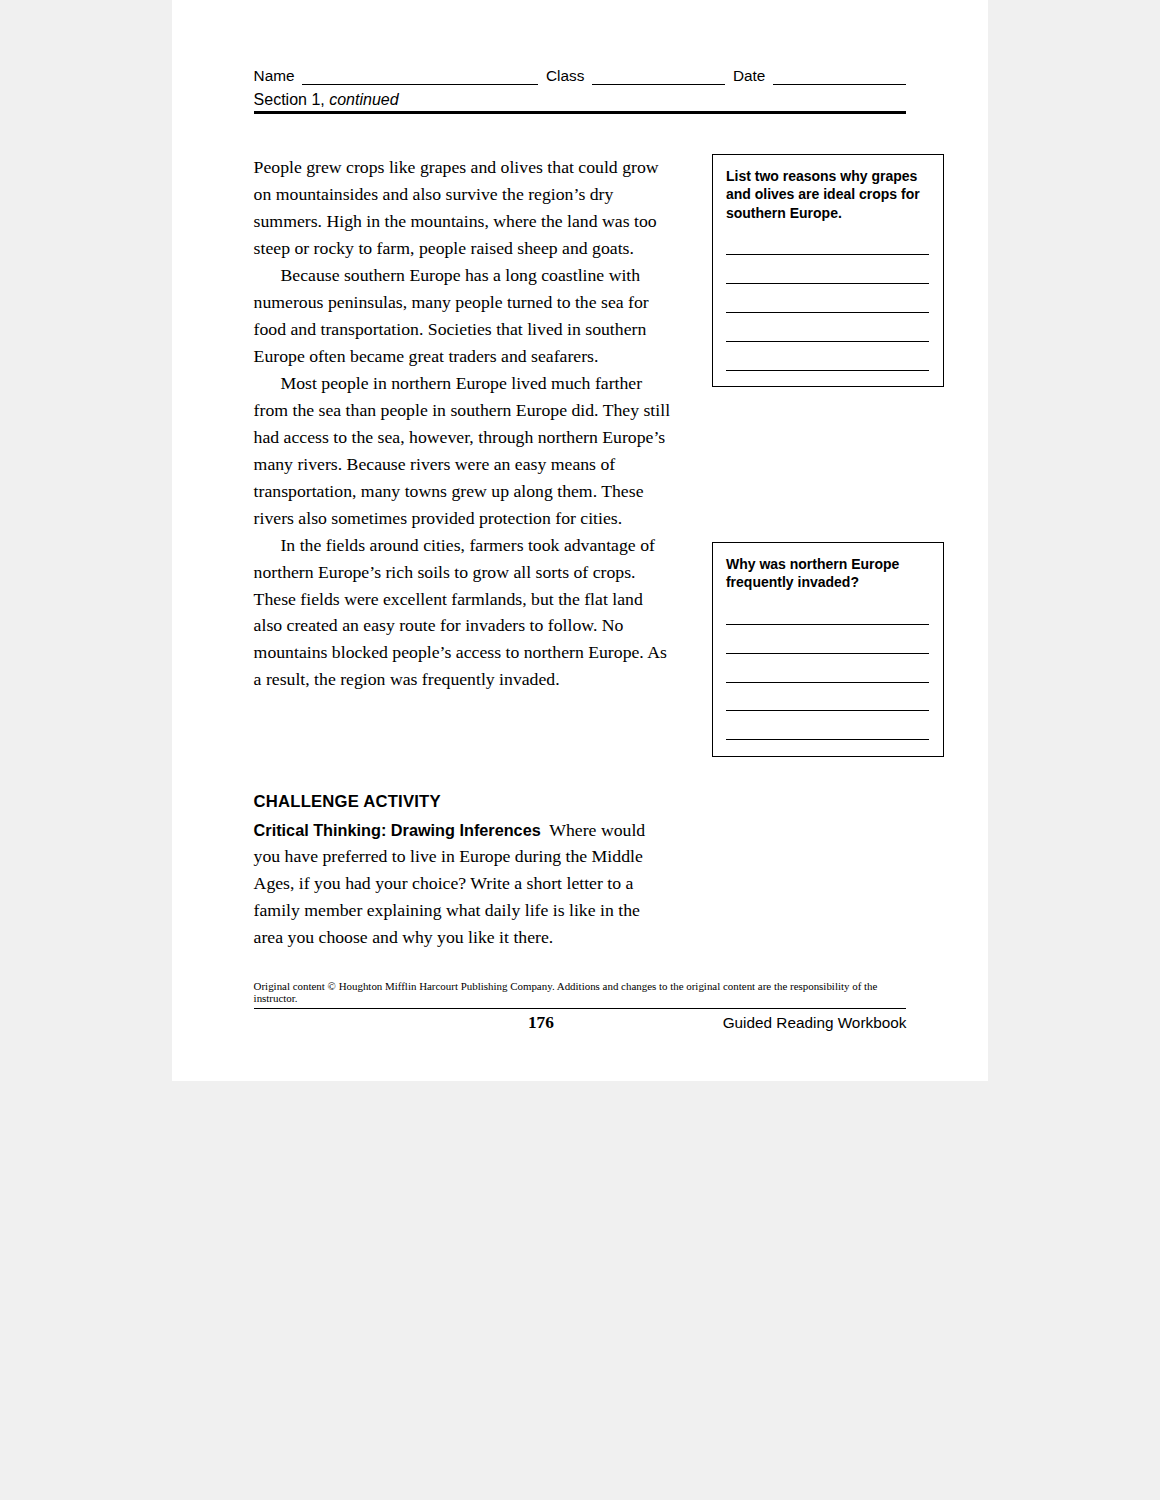Name Class Date
Section 1, continued
People grew crops like grapes and olives that could grow on mountainsides and also survive the region’s dry summers. High in the mountains, where the land was too steep or rocky to farm, people raised sheep and goats.
Because southern Europe has a long coastline with numerous peninsulas, many people turned to the sea for food and transportation. Societies that lived in southern Europe often became great traders and seafarers.
Most people in northern Europe lived much farther from the sea than people in southern Europe did. They still had access to the sea, however, through northern Europe’s many rivers. Because rivers were an easy means of transportation, many towns grew up along them. These rivers also sometimes provided protection for cities.
In the fields around cities, farmers took advantage of northern Europe’s rich soils to grow all sorts of crops. These fields were excellent farmlands, but the flat land also created an easy route for invaders to follow. No mountains blocked people’s access to northern Europe. As a result, the region was frequently invaded.
List two reasons why grapes and olives are ideal crops for southern Europe.
Why was northern Europe frequently invaded?
CHALLENGE ACTIVITY
Critical Thinking: Drawing Inferences Where would you have preferred to live in Europe during the Middle Ages, if you had your choice? Write a short letter to a family member explaining what daily life is like in the area you choose and why you like it there.
Original content © Houghton Mifflin Harcourt Publishing Company. Additions and changes to the original content are the responsibility of the instructor.
176 Guided Reading Workbook